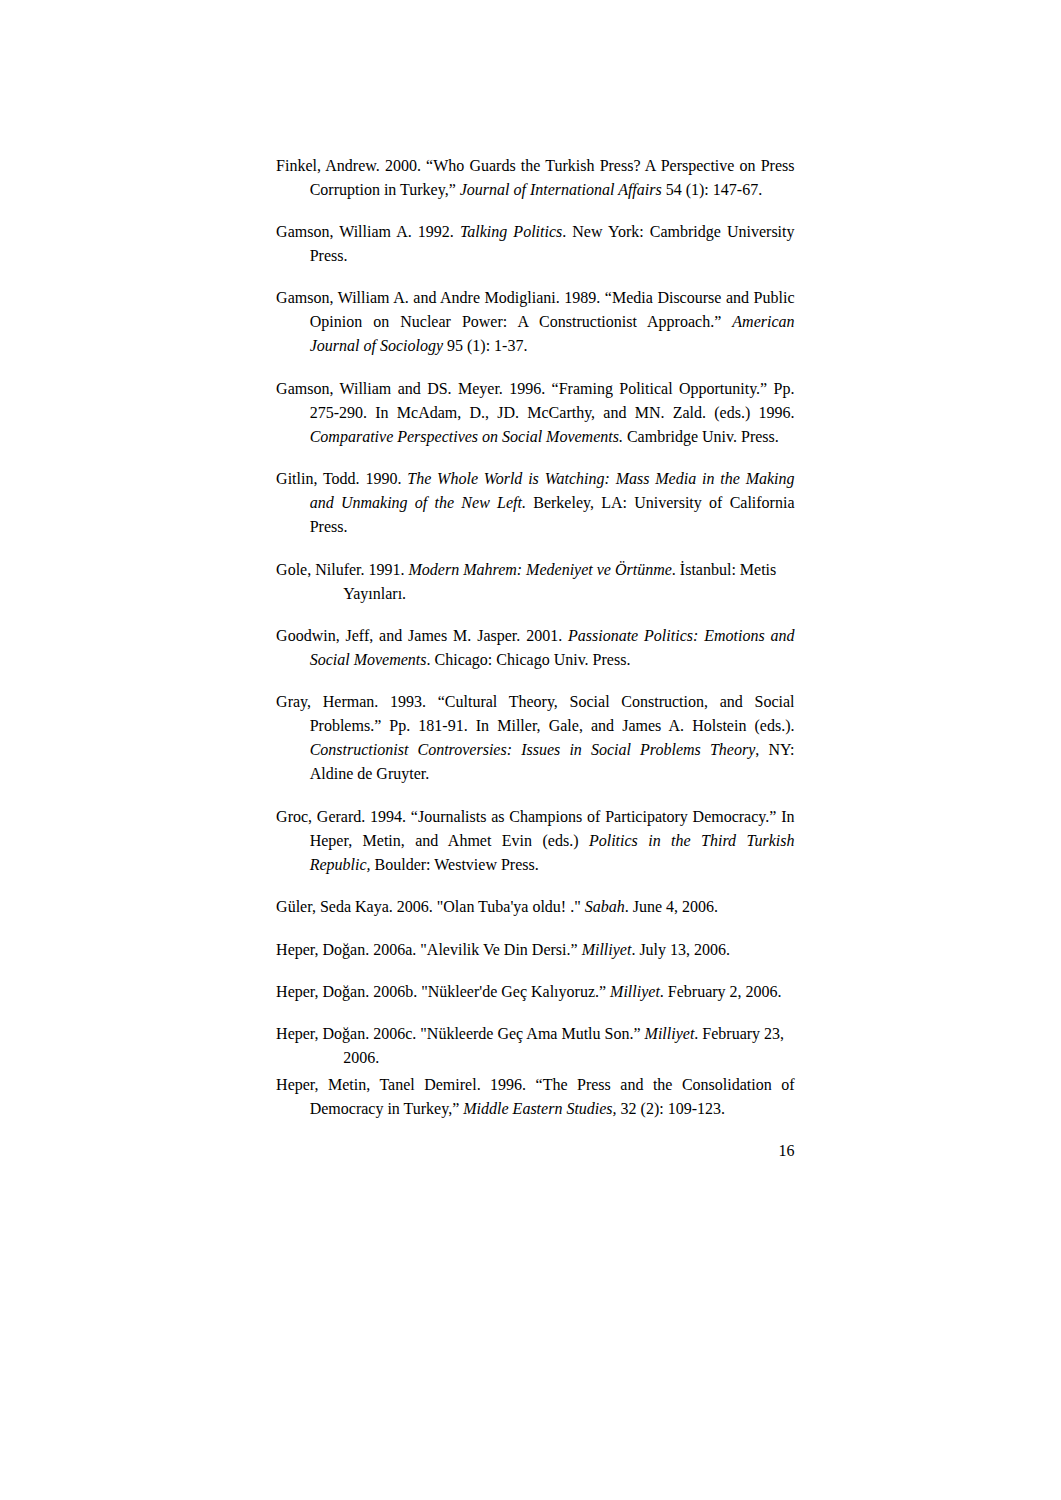Finkel, Andrew. 2000. “Who Guards the Turkish Press? A Perspective on Press Corruption in Turkey,” Journal of International Affairs 54 (1): 147-67.
Gamson, William A. 1992. Talking Politics. New York: Cambridge University Press.
Gamson, William A. and Andre Modigliani. 1989. “Media Discourse and Public Opinion on Nuclear Power: A Constructionist Approach.” American Journal of Sociology 95 (1): 1-37.
Gamson, William and DS. Meyer. 1996. “Framing Political Opportunity.” Pp. 275-290. In McAdam, D., JD. McCarthy, and MN. Zald. (eds.) 1996. Comparative Perspectives on Social Movements. Cambridge Univ. Press.
Gitlin, Todd. 1990. The Whole World is Watching: Mass Media in the Making and Unmaking of the New Left. Berkeley, LA: University of California Press.
Gole, Nilufer. 1991. Modern Mahrem: Medeniyet ve Örtünme. İstanbul: Metis
Yayınları.
Goodwin, Jeff, and James M. Jasper. 2001. Passionate Politics: Emotions and Social Movements. Chicago: Chicago Univ. Press.
Gray, Herman. 1993. “Cultural Theory, Social Construction, and Social Problems.” Pp. 181-91. In Miller, Gale, and James A. Holstein (eds.). Constructionist Controversies: Issues in Social Problems Theory, NY: Aldine de Gruyter.
Groc, Gerard. 1994. “Journalists as Champions of Participatory Democracy.” In Heper, Metin, and Ahmet Evin (eds.) Politics in the Third Turkish Republic, Boulder: Westview Press.
Güler, Seda Kaya. 2006. "Olan Tuba'ya oldu! ." Sabah. June 4, 2006.
Heper, Doğan. 2006a. "Alevilik Ve Din Dersi.” Milliyet. July 13, 2006.
Heper, Doğan. 2006b. "Nükleer'de Geç Kalıyoruz.” Milliyet. February 2, 2006.
Heper, Doğan. 2006c. "Nükleerde Geç Ama Mutlu Son.” Milliyet. February 23,
2006.
Heper, Metin, Tanel Demirel. 1996. “The Press and the Consolidation of Democracy in Turkey,” Middle Eastern Studies, 32 (2): 109-123.
16